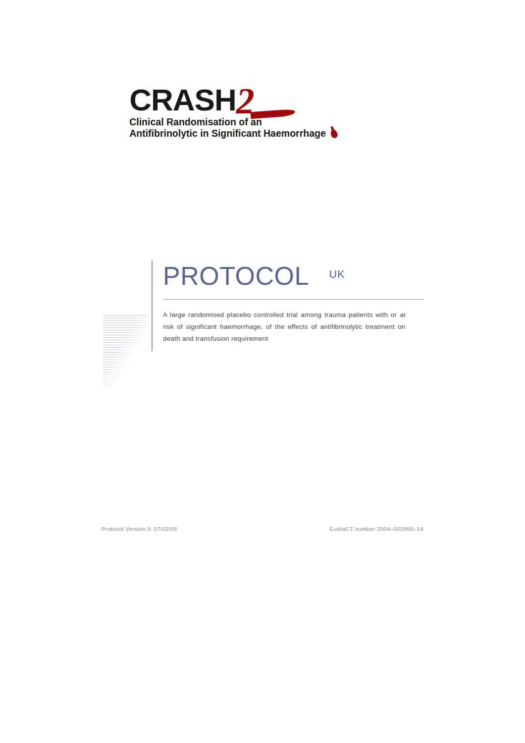CRASH 2
Clinical Randomisation of an
Antifibrinolytic in Significant Haemorrhage
PROTOCOL
UK
A large randomised placebo controlled trial among trauma patients with or at risk of significant haemorrhage, of the effects of antifibrinolytic treatment on death and transfusion requirement
Protocol Version 3: 07/02/05 EudraCT number 2004–002955–14